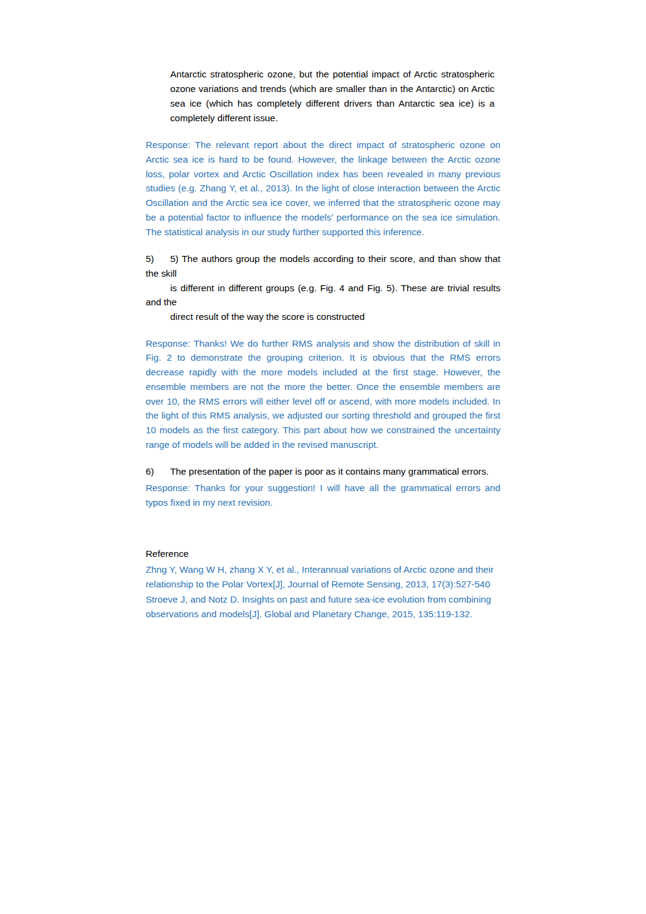Antarctic stratospheric ozone, but the potential impact of Arctic stratospheric ozone variations and trends (which are smaller than in the Antarctic) on Arctic sea ice (which has completely different drivers than Antarctic sea ice) is a completely different issue.
Response: The relevant report about the direct impact of stratospheric ozone on Arctic sea ice is hard to be found. However, the linkage between the Arctic ozone loss, polar vortex and Arctic Oscillation index has been revealed in many previous studies (e.g. Zhang Y, et al., 2013). In the light of close interaction between the Arctic Oscillation and the Arctic sea ice cover, we inferred that the stratospheric ozone may be a potential factor to influence the models’ performance on the sea ice simulation. The statistical analysis in our study further supported this inference.
5) 5) The authors group the models according to their score, and than show that the skill
is different in different groups (e.g. Fig. 4 and Fig. 5). These are trivial results and the
direct result of the way the score is constructed
Response: Thanks! We do further RMS analysis and show the distribution of skill in Fig. 2 to demonstrate the grouping criterion. It is obvious that the RMS errors decrease rapidly with the more models included at the first stage. However, the ensemble members are not the more the better. Once the ensemble members are over 10, the RMS errors will either level off or ascend, with more models included. In the light of this RMS analysis, we adjusted our sorting threshold and grouped the first 10 models as the first category. This part about how we constrained the uncertainty range of models will be added in the revised manuscript.
6) The presentation of the paper is poor as it contains many grammatical errors.
Response: Thanks for your suggestion! I will have all the grammatical errors and typos fixed in my next revision.
Reference
Zhng Y, Wang W H, zhang X Y, et al., Interannual variations of Arctic ozone and their relationship to the Polar Vortex[J], Journal of Remote Sensing, 2013, 17(3):527-540
Stroeve J, and Notz D. Insights on past and future sea-ice evolution from combining observations and models[J]. Global and Planetary Change, 2015, 135:119-132.